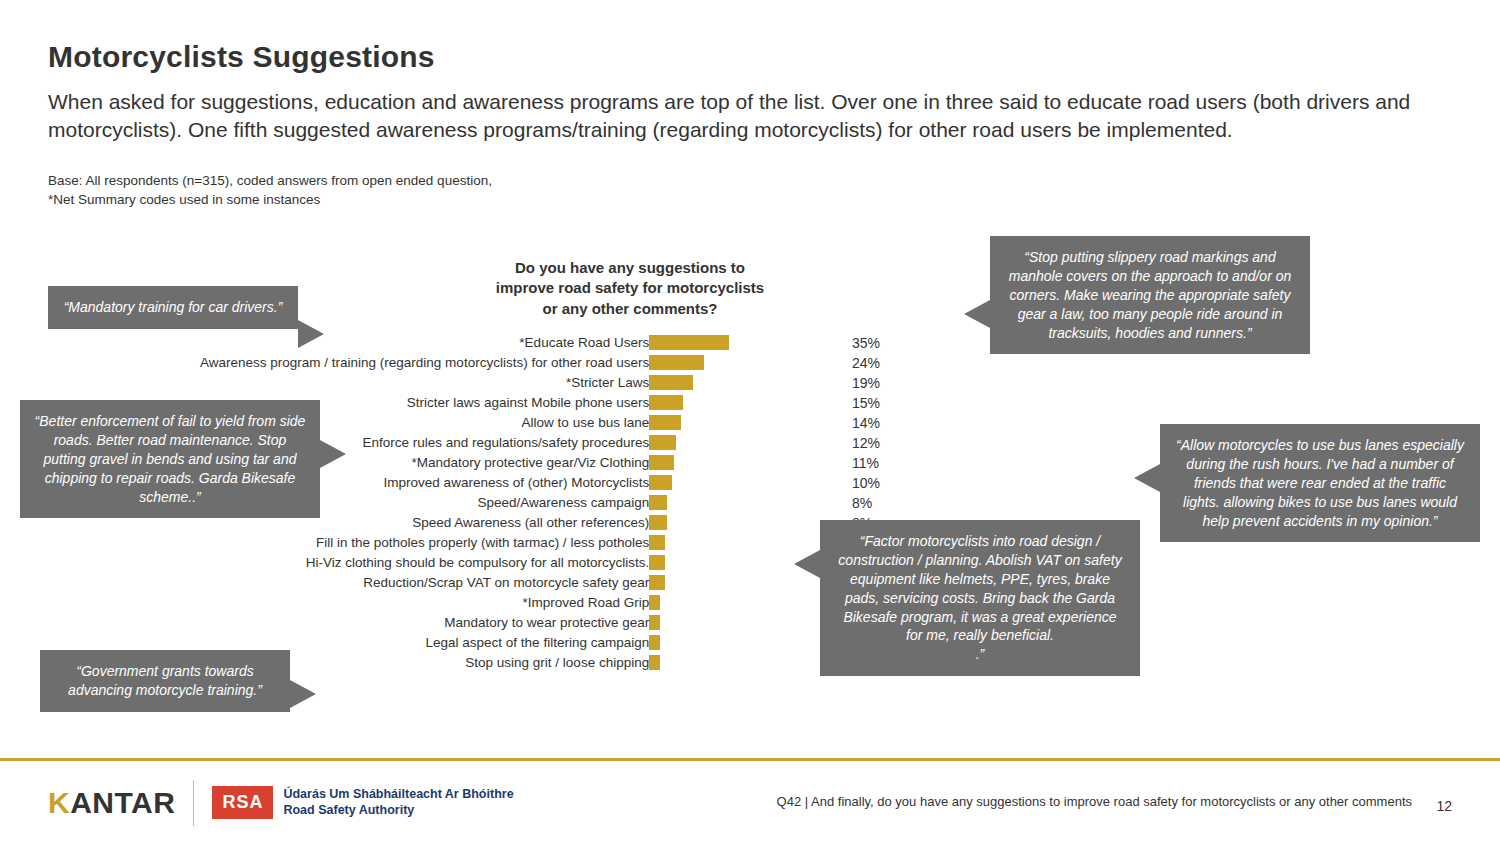Motorcyclists Suggestions
When asked for suggestions, education and awareness programs are top of the list. Over one in three said to educate road users (both drivers and motorcyclists). One fifth suggested awareness programs/training (regarding motorcyclists) for other road users be implemented.
Base: All respondents (n=315), coded answers from open ended question,
*Net Summary codes used in some instances
Do you have any suggestions to
improve road safety for motorcyclists
or any other comments?
| *Educate Road Users | | 35% |
| Awareness program / training (regarding motorcyclists) for other road users | | 24% |
| *Stricter Laws | | 19% |
| Stricter laws against Mobile phone users | | 15% |
| Allow to use bus lane | | 14% |
| Enforce rules and regulations/safety procedures | | 12% |
| *Mandatory protective gear/Viz Clothing | | 11% |
| Improved awareness of (other) Motorcyclists | | 10% |
| Speed/Awareness campaign | | 8% |
| Speed Awareness (all other references) | | 8% |
| Fill in the potholes properly (with tarmac) / less potholes | | 7% |
| Hi-Viz clothing should be compulsory for all motorcyclists. | | 7% |
| Reduction/Scrap VAT on motorcycle safety gear | | 7% |
| *Improved Road Grip | | 5% |
| Mandatory to wear protective gear | | 5% |
| Legal aspect of the filtering campaign | | 5% |
| Stop using grit / loose chipping | | 5% |
“Mandatory training for car drivers.”
“Better enforcement of fail to yield from side roads. Better road maintenance. Stop putting gravel in bends and using tar and chipping to repair roads. Garda Bikesafe scheme..”
“Government grants towards advancing motorcycle training.”
“Stop putting slippery road markings and manhole covers on the approach to and/or on corners. Make wearing the appropriate safety gear a law, too many people ride around in tracksuits, hoodies and runners.”
“Allow motorcycles to use bus lanes especially during the rush hours. I've had a number of friends that were rear ended at the traffic lights. allowing bikes to use bus lanes would help prevent accidents in my opinion.”
“Factor motorcyclists into road design / construction / planning. Abolish VAT on safety equipment like helmets, PPE, tyres, brake pads, servicing costs. Bring back the Garda Bikesafe program, it was a great experience for me, really beneficial.
.”
KANTAR
RSA
Údarás Um Shábháilteacht Ar Bhóithre
Road Safety Authority
Q42 | And finally, do you have any suggestions to improve road safety for motorcyclists or any other comments
12